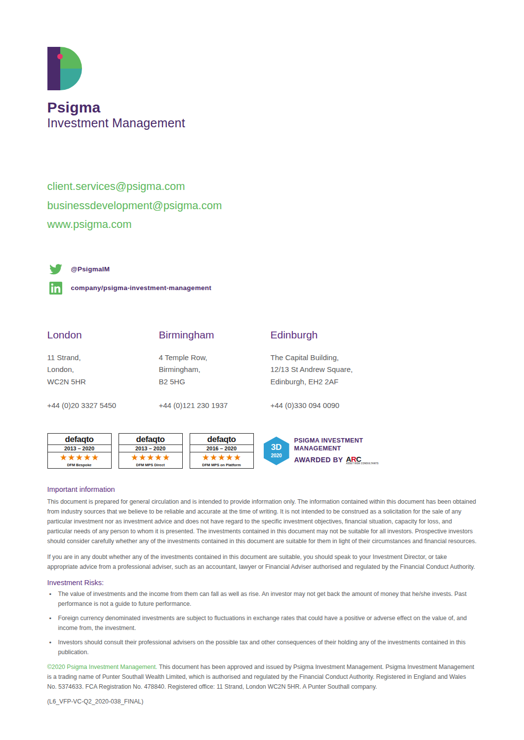Psigma
Investment Management
client.services@psigma.com businessdevelopment@psigma.com www.psigma.com
@PsigmaIM
company/psigma-investment-management
London
11 Strand,
London,
WC2N 5HR
+44 (0)20 3327 5450
Birmingham
4 Temple Row,
Birmingham,
B2 5HG
+44 (0)121 230 1937
Edinburgh
The Capital Building,
12/13 St Andrew Square,
Edinburgh, EH2 2AF
+44 (0)330 094 0090
defaqto
2013 – 2020
★★★★★
DFM Bespoke
defaqto
2013 – 2020
★★★★★
DFM MPS Direct
defaqto
2016 – 2020
★★★★★
DFM MPS on Platform
3D 2020
PSIGMA INVESTMENT
MANAGEMENT
AWARDED BY ARCASSET RISK CONSULTANTS
Important information
This document is prepared for general circulation and is intended to provide information only. The information contained within this document has been obtained from industry sources that we believe to be reliable and accurate at the time of writing. It is not intended to be construed as a solicitation for the sale of any particular investment nor as investment advice and does not have regard to the specific investment objectives, financial situation, capacity for loss, and particular needs of any person to whom it is presented. The investments contained in this document may not be suitable for all investors. Prospective investors should consider carefully whether any of the investments contained in this document are suitable for them in light of their circumstances and financial resources.
If you are in any doubt whether any of the investments contained in this document are suitable, you should speak to your Investment Director, or take appropriate advice from a professional adviser, such as an accountant, lawyer or Financial Adviser authorised and regulated by the Financial Conduct Authority.
Investment Risks:
The value of investments and the income from them can fall as well as rise. An investor may not get back the amount of money that he/she invests. Past performance is not a guide to future performance.
Foreign currency denominated investments are subject to fluctuations in exchange rates that could have a positive or adverse effect on the value of, and income from, the investment.
Investors should consult their professional advisers on the possible tax and other consequences of their holding any of the investments contained in this publication.
©2020 Psigma Investment Management. This document has been approved and issued by Psigma Investment Management. Psigma Investment Management is a trading name of Punter Southall Wealth Limited, which is authorised and regulated by the Financial Conduct Authority. Registered in England and Wales No. 5374633. FCA Registration No. 478840. Registered office: 11 Strand, London WC2N 5HR. A Punter Southall company.
(L6_VFP-VC-Q2_2020-038_FINAL)